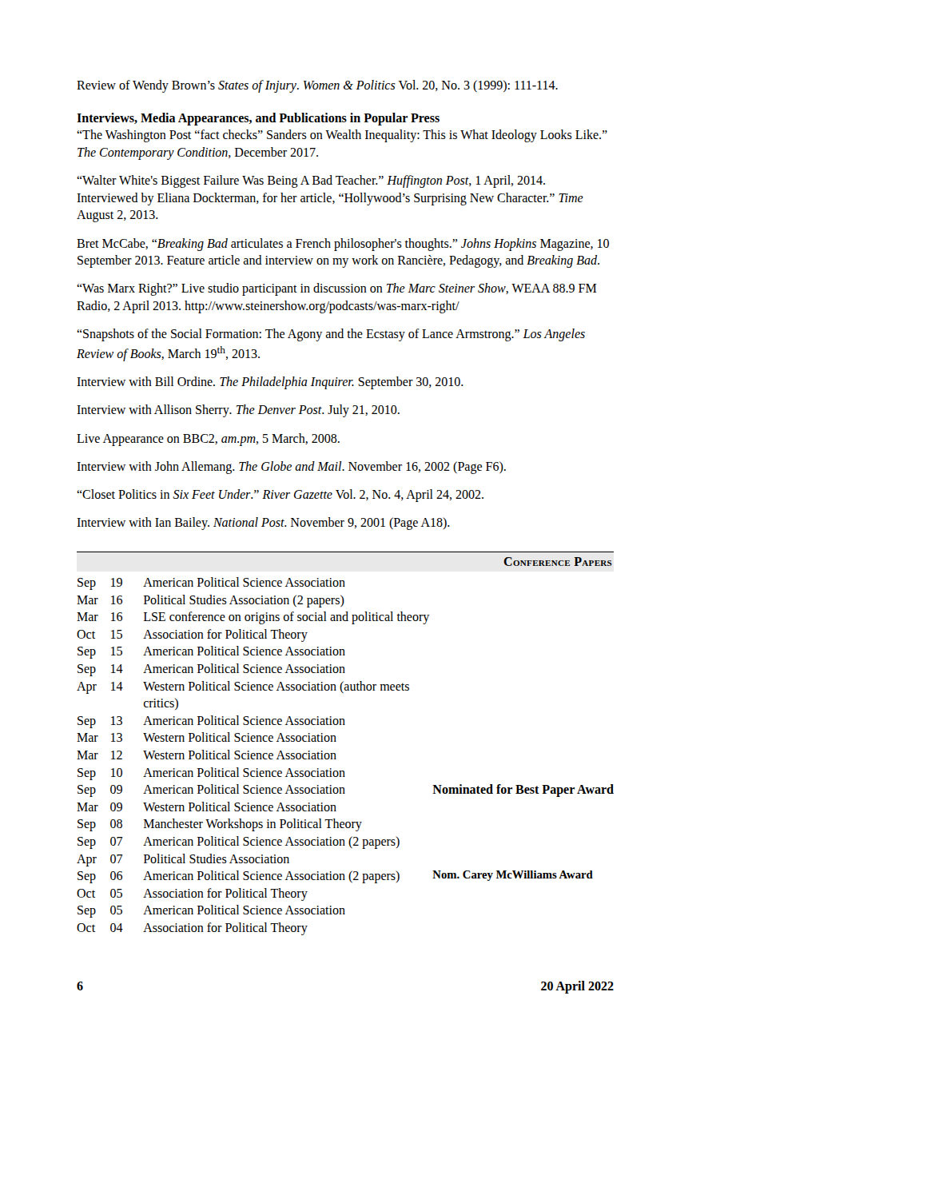Review of Wendy Brown’s States of Injury. Women & Politics Vol. 20, No. 3 (1999): 111-114.
Interviews, Media Appearances, and Publications in Popular Press
“The Washington Post “fact checks” Sanders on Wealth Inequality: This is What Ideology Looks Like.”
The Contemporary Condition, December 2017.
“Walter White's Biggest Failure Was Being A Bad Teacher.” Huffington Post, 1 April, 2014.
Interviewed by Eliana Dockterman, for her article, “Hollywood’s Surprising New Character.” Time
August 2, 2013.
Bret McCabe, “Breaking Bad articulates a French philosopher's thoughts.” Johns Hopkins Magazine, 10 September 2013. Feature article and interview on my work on Rancière, Pedagogy, and Breaking Bad.
“Was Marx Right?” Live studio participant in discussion on The Marc Steiner Show, WEAA 88.9 FM Radio, 2 April 2013. http://www.steinershow.org/podcasts/was-marx-right/
“Snapshots of the Social Formation: The Agony and the Ecstasy of Lance Armstrong.” Los Angeles Review of Books, March 19th, 2013.
Interview with Bill Ordine. The Philadelphia Inquirer. September 30, 2010.
Interview with Allison Sherry. The Denver Post. July 21, 2010.
Live Appearance on BBC2, am.pm, 5 March, 2008.
Interview with John Allemang. The Globe and Mail. November 16, 2002 (Page F6).
“Closet Politics in Six Feet Under.” River Gazette Vol. 2, No. 4, April 24, 2002.
Interview with Ian Bailey. National Post. November 9, 2001 (Page A18).
Conference Papers
| Sep | 19 | American Political Science Association | |
| Mar | 16 | Political Studies Association (2 papers) | |
| Mar | 16 | LSE conference on origins of social and political theory | |
| Oct | 15 | Association for Political Theory | |
| Sep | 15 | American Political Science Association | |
| Sep | 14 | American Political Science Association | |
| Apr | 14 | Western Political Science Association (author meets critics) | |
| Sep | 13 | American Political Science Association | |
| Mar | 13 | Western Political Science Association | |
| Mar | 12 | Western Political Science Association | |
| Sep | 10 | American Political Science Association | |
| Sep | 09 | American Political Science Association | Nominated for Best Paper Award |
| Mar | 09 | Western Political Science Association | |
| Sep | 08 | Manchester Workshops in Political Theory | |
| Sep | 07 | American Political Science Association (2 papers) | |
| Apr | 07 | Political Studies Association | |
| Sep | 06 | American Political Science Association (2 papers) | Nom. Carey McWilliams Award |
| Oct | 05 | Association for Political Theory | |
| Sep | 05 | American Political Science Association | |
| Oct | 04 | Association for Political Theory | |
6 20 April 2022